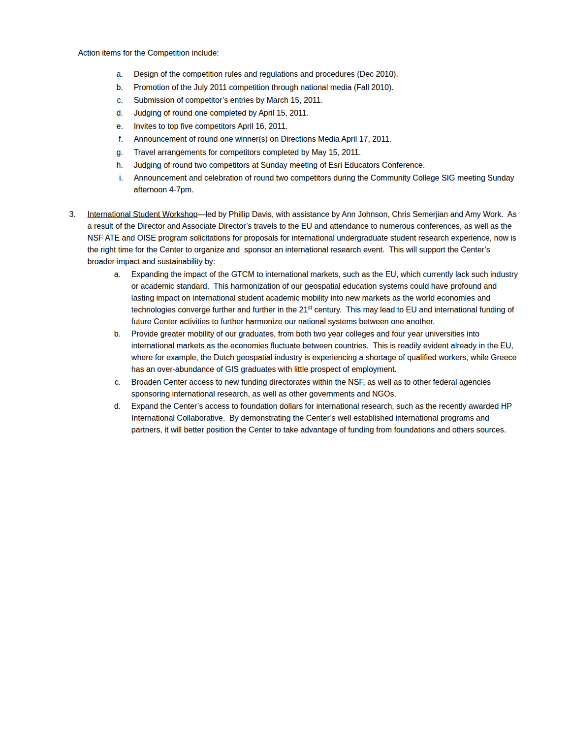Action items for the Competition include:
Design of the competition rules and regulations and procedures (Dec 2010).
Promotion of the July 2011 competition through national media (Fall 2010).
Submission of competitor’s entries by March 15, 2011.
Judging of round one completed by April 15, 2011.
Invites to top five competitors April 16, 2011.
Announcement of round one winner(s) on Directions Media April 17, 2011.
Travel arrangements for competitors completed by May 15, 2011.
Judging of round two competitors at Sunday meeting of Esri Educators Conference.
Announcement and celebration of round two competitors during the Community College SIG meeting Sunday afternoon 4-7pm.
International Student Workshop—led by Phillip Davis, with assistance by Ann Johnson, Chris Semerjian and Amy Work. As a result of the Director and Associate Director’s travels to the EU and attendance to numerous conferences, as well as the NSF ATE and OISE program solicitations for proposals for international undergraduate student research experience, now is the right time for the Center to organize and sponsor an international research event. This will support the Center’s broader impact and sustainability by:
Expanding the impact of the GTCM to international markets, such as the EU, which currently lack such industry or academic standard. This harmonization of our geospatial education systems could have profound and lasting impact on international student academic mobility into new markets as the world economies and technologies converge further and further in the 21st century. This may lead to EU and international funding of future Center activities to further harmonize our national systems between one another.
Provide greater mobility of our graduates, from both two year colleges and four year universities into international markets as the economies fluctuate between countries. This is readily evident already in the EU, where for example, the Dutch geospatial industry is experiencing a shortage of qualified workers, while Greece has an over-abundance of GIS graduates with little prospect of employment.
Broaden Center access to new funding directorates within the NSF, as well as to other federal agencies sponsoring international research, as well as other governments and NGOs.
Expand the Center’s access to foundation dollars for international research, such as the recently awarded HP International Collaborative. By demonstrating the Center’s well established international programs and partners, it will better position the Center to take advantage of funding from foundations and others sources.